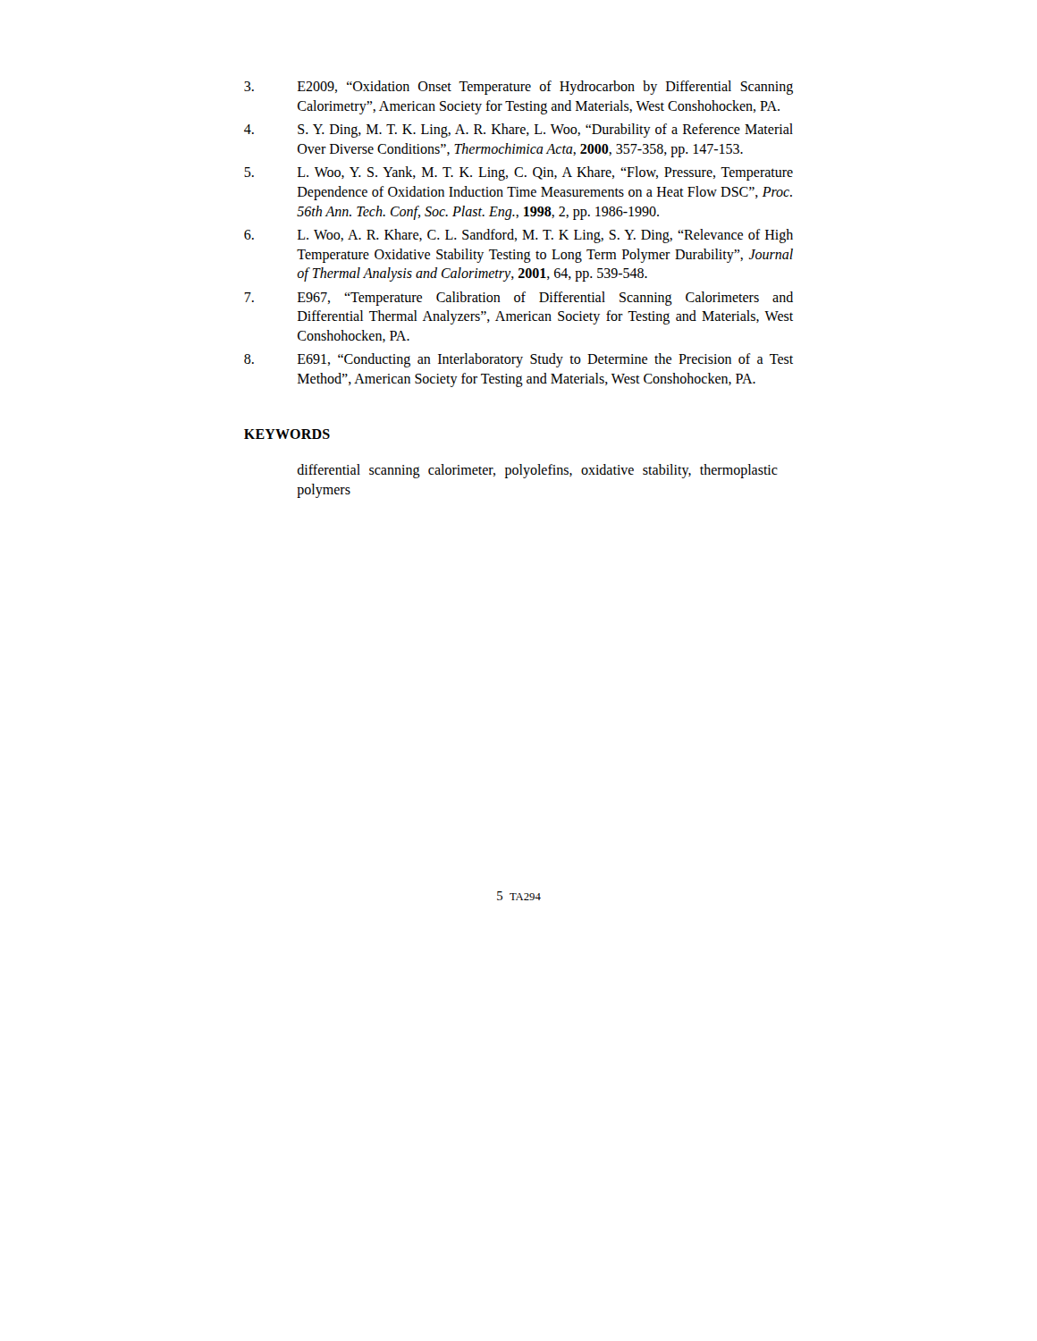3. E2009, “Oxidation Onset Temperature of Hydrocarbon by Differential Scanning Calorimetry”, American Society for Testing and Materials, West Conshohocken, PA.
4. S. Y. Ding, M. T. K. Ling, A. R. Khare, L. Woo, “Durability of a Reference Material Over Diverse Conditions”, Thermochimica Acta, 2000, 357-358, pp. 147-153.
5. L. Woo, Y. S. Yank, M. T. K. Ling, C. Qin, A Khare, “Flow, Pressure, Temperature Dependence of Oxidation Induction Time Measurements on a Heat Flow DSC”, Proc. 56th Ann. Tech. Conf, Soc. Plast. Eng., 1998, 2, pp. 1986-1990.
6. L. Woo, A. R. Khare, C. L. Sandford, M. T. K Ling, S. Y. Ding, “Relevance of High Temperature Oxidative Stability Testing to Long Term Polymer Durability”, Journal of Thermal Analysis and Calorimetry, 2001, 64, pp. 539-548.
7. E967, “Temperature Calibration of Differential Scanning Calorimeters and Differential Thermal Analyzers”, American Society for Testing and Materials, West Conshohocken, PA.
8. E691, “Conducting an Interlaboratory Study to Determine the Precision of a Test Method”, American Society for Testing and Materials, West Conshohocken, PA.
KEYWORDS
differential scanning calorimeter, polyolefins, oxidative stability, thermoplastic polymers
5 TA294